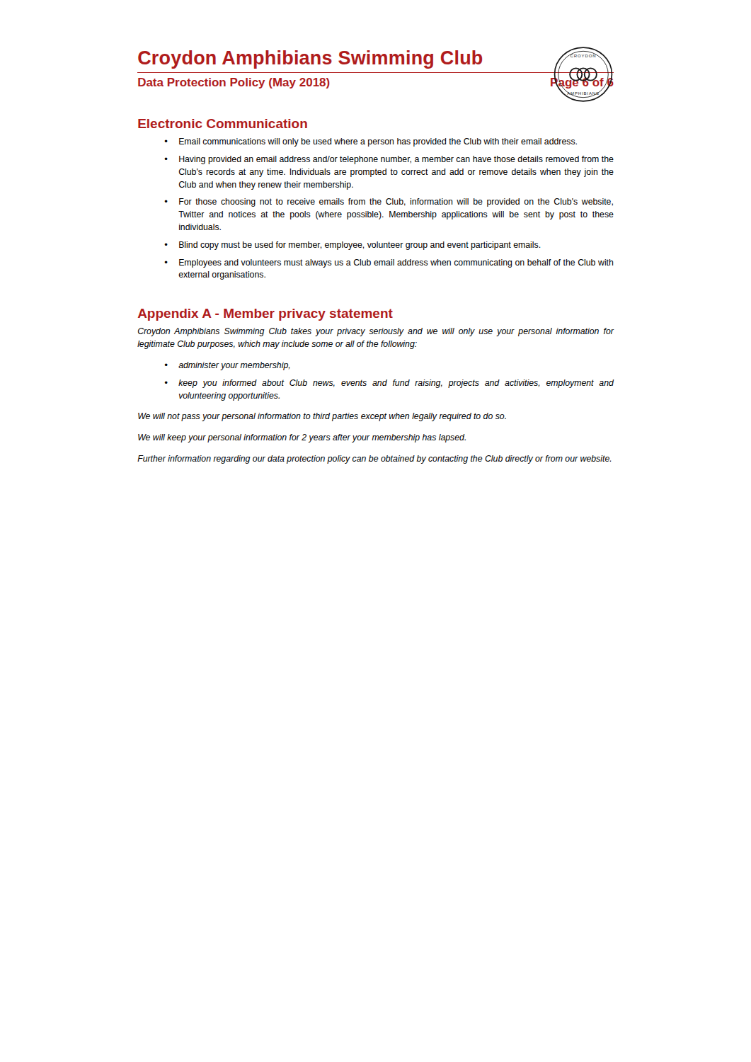CROYDON AMPHIBIANS
Croydon Amphibians Swimming Club
Data Protection Policy (May 2018) Page 6 of 6
Electronic Communication
Email communications will only be used where a person has provided the Club with their email address.
Having provided an email address and/or telephone number, a member can have those details removed from the Club's records at any time. Individuals are prompted to correct and add or remove details when they join the Club and when they renew their membership.
For those choosing not to receive emails from the Club, information will be provided on the Club's website, Twitter and notices at the pools (where possible). Membership applications will be sent by post to these individuals.
Blind copy must be used for member, employee, volunteer group and event participant emails.
Employees and volunteers must always us a Club email address when communicating on behalf of the Club with external organisations.
Appendix A - Member privacy statement
Croydon Amphibians Swimming Club takes your privacy seriously and we will only use your personal information for legitimate Club purposes, which may include some or all of the following:
administer your membership,
keep you informed about Club news, events and fund raising, projects and activities, employment and volunteering opportunities.
We will not pass your personal information to third parties except when legally required to do so.
We will keep your personal information for 2 years after your membership has lapsed.
Further information regarding our data protection policy can be obtained by contacting the Club directly or from our website.